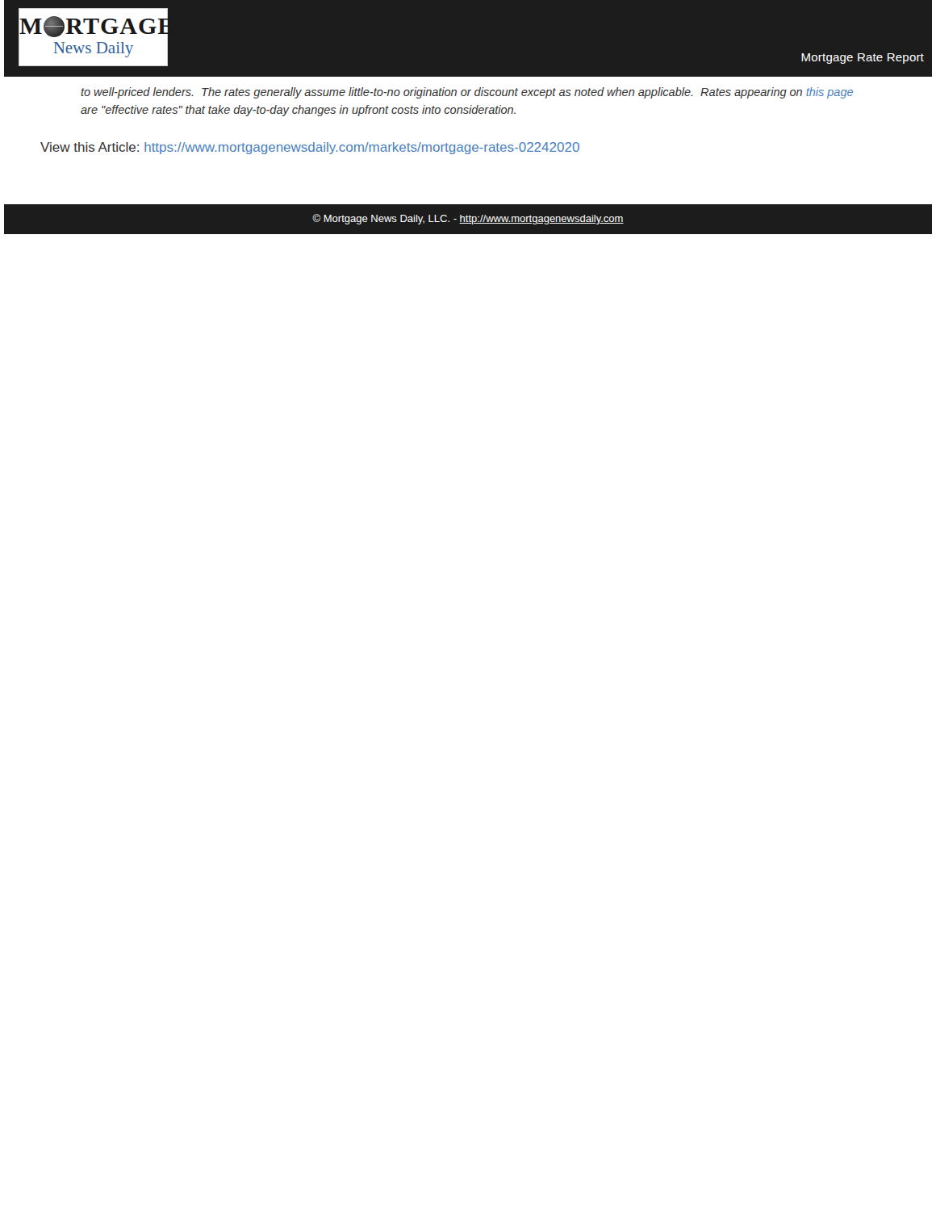M RTGAGE
News Daily
Mortgage Rate Report
to well-priced lenders. The rates generally assume little-to-no origination or discount except as noted when applicable. Rates appearing on this page are "effective rates" that take day-to-day changes in upfront costs into consideration.
View this Article: https://www.mortgagenewsdaily.com/markets/mortgage-rates-02242020
© Mortgage News Daily, LLC. - http://www.mortgagenewsdaily.com